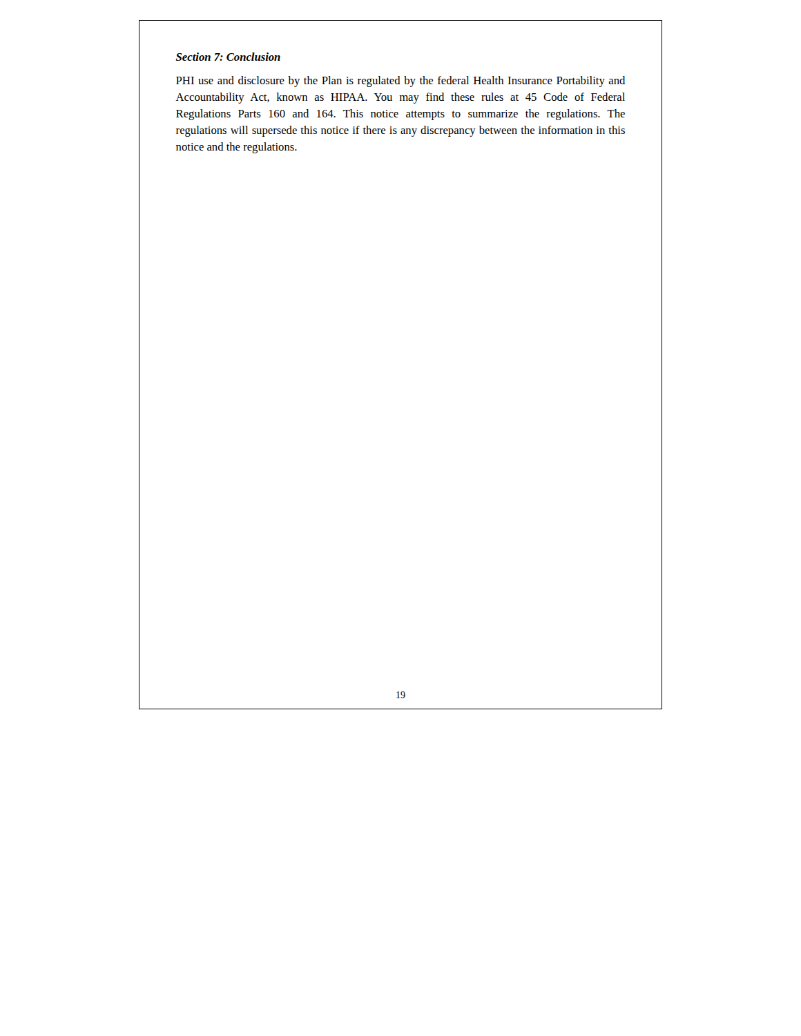Section 7: Conclusion
PHI use and disclosure by the Plan is regulated by the federal Health Insurance Portability and Accountability Act, known as HIPAA. You may find these rules at 45 Code of Federal Regulations Parts 160 and 164. This notice attempts to summarize the regulations. The regulations will supersede this notice if there is any discrepancy between the information in this notice and the regulations.
19